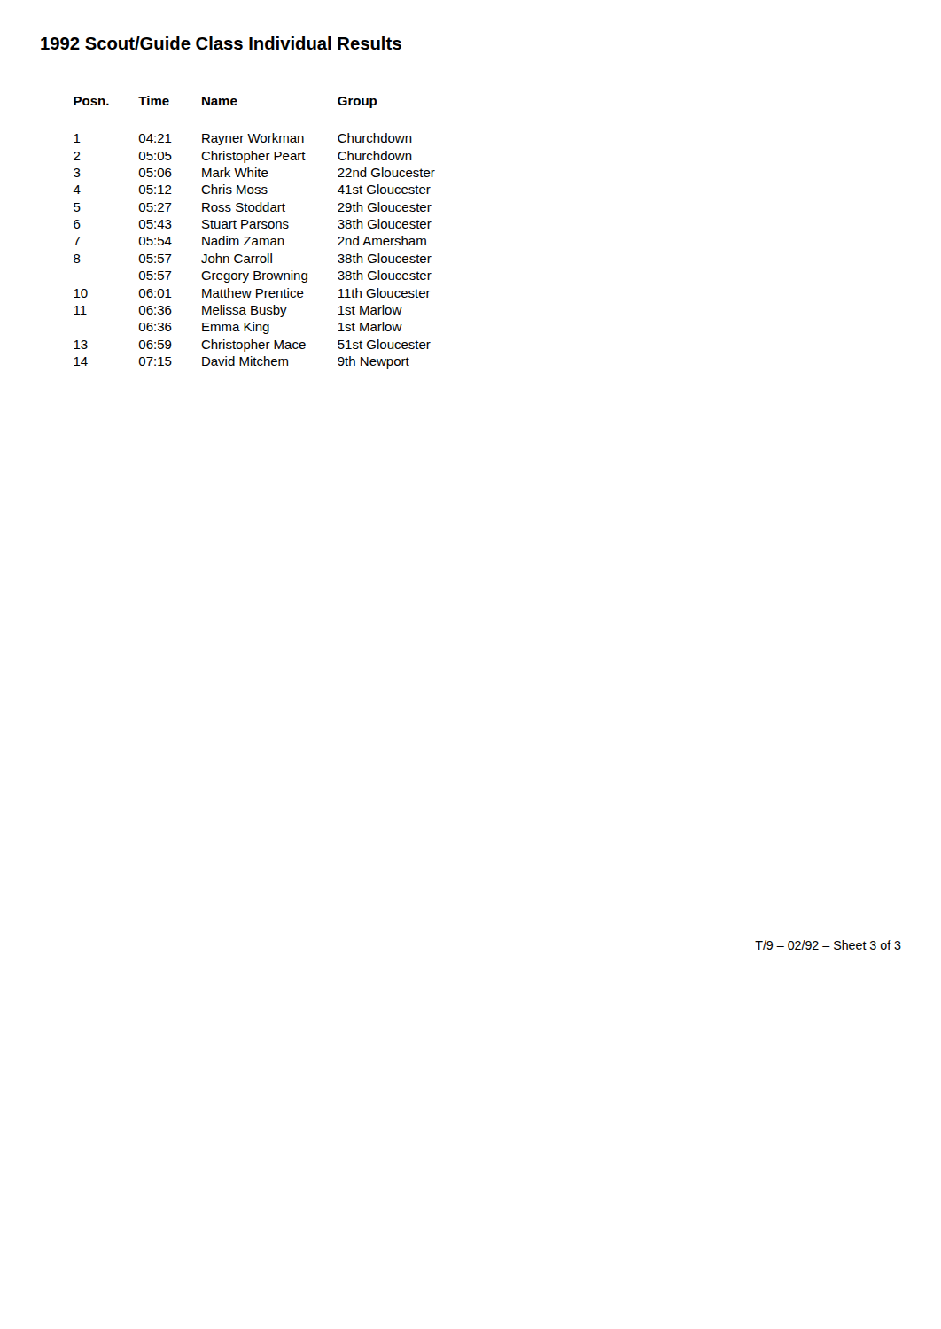1992 Scout/Guide Class Individual Results
| Posn. | Time | Name | Group |
| --- | --- | --- | --- |
| 1 | 04:21 | Rayner Workman | Churchdown |
| 2 | 05:05 | Christopher Peart | Churchdown |
| 3 | 05:06 | Mark White | 22nd Gloucester |
| 4 | 05:12 | Chris Moss | 41st Gloucester |
| 5 | 05:27 | Ross Stoddart | 29th Gloucester |
| 6 | 05:43 | Stuart Parsons | 38th Gloucester |
| 7 | 05:54 | Nadim Zaman | 2nd Amersham |
| 8 | 05:57 | John Carroll | 38th Gloucester |
| | 05:57 | Gregory Browning | 38th Gloucester |
| 10 | 06:01 | Matthew Prentice | 11th Gloucester |
| 11 | 06:36 | Melissa Busby | 1st Marlow |
| | 06:36 | Emma King | 1st Marlow |
| 13 | 06:59 | Christopher Mace | 51st Gloucester |
| 14 | 07:15 | David Mitchem | 9th Newport |
T/9 – 02/92 – Sheet 3 of 3